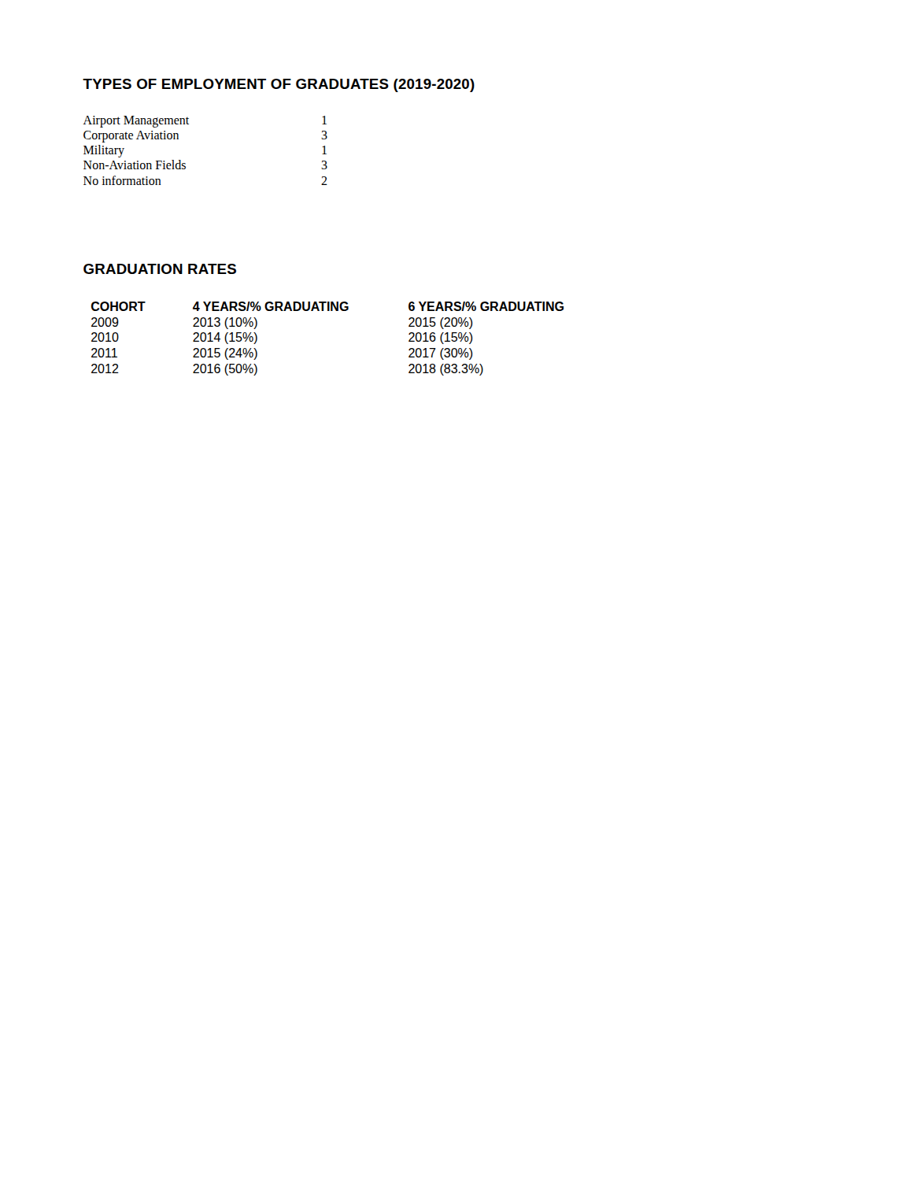TYPES OF EMPLOYMENT OF GRADUATES (2019-2020)
| Airport Management | 1 |
| Corporate Aviation | 3 |
| Military | 1 |
| Non-Aviation Fields | 3 |
| No information | 2 |
GRADUATION RATES
| COHORT | 4 YEARS/% GRADUATING | 6 YEARS/% GRADUATING |
| --- | --- | --- |
| 2009 | 2013 (10%) | 2015 (20%) |
| 2010 | 2014 (15%) | 2016 (15%) |
| 2011 | 2015 (24%) | 2017 (30%) |
| 2012 | 2016 (50%) | 2018 (83.3%) |